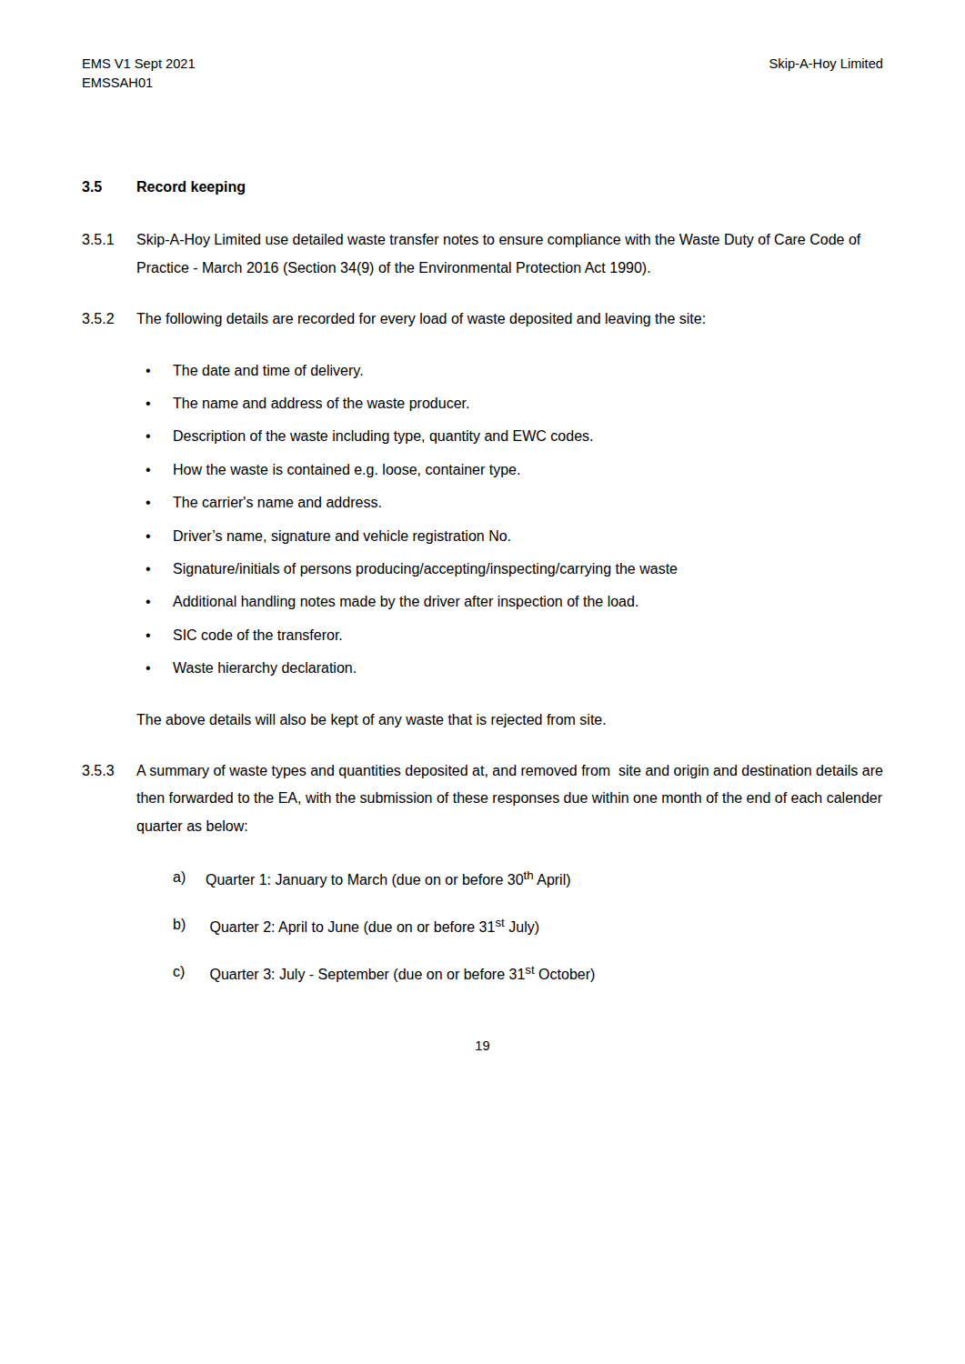EMS V1 Sept 2021
EMSSAH01
Skip-A-Hoy Limited
3.5 Record keeping
3.5.1
Skip-A-Hoy Limited use detailed waste transfer notes to ensure compliance with the Waste Duty of Care Code of Practice - March 2016 (Section 34(9) of the Environmental Protection Act 1990).
3.5.2
The following details are recorded for every load of waste deposited and leaving the site:
The date and time of delivery.
The name and address of the waste producer.
Description of the waste including type, quantity and EWC codes.
How the waste is contained e.g. loose, container type.
The carrier's name and address.
Driver’s name, signature and vehicle registration No.
Signature/initials of persons producing/accepting/inspecting/carrying the waste
Additional handling notes made by the driver after inspection of the load.
SIC code of the transferor.
Waste hierarchy declaration.
The above details will also be kept of any waste that is rejected from site.
3.5.3
A summary of waste types and quantities deposited at, and removed from site and origin and destination details are then forwarded to the EA, with the submission of these responses due within one month of the end of each calender quarter as below:
a) Quarter 1: January to March (due on or before 30th April)
b) Quarter 2: April to June (due on or before 31st July)
c) Quarter 3: July - September (due on or before 31st October)
19